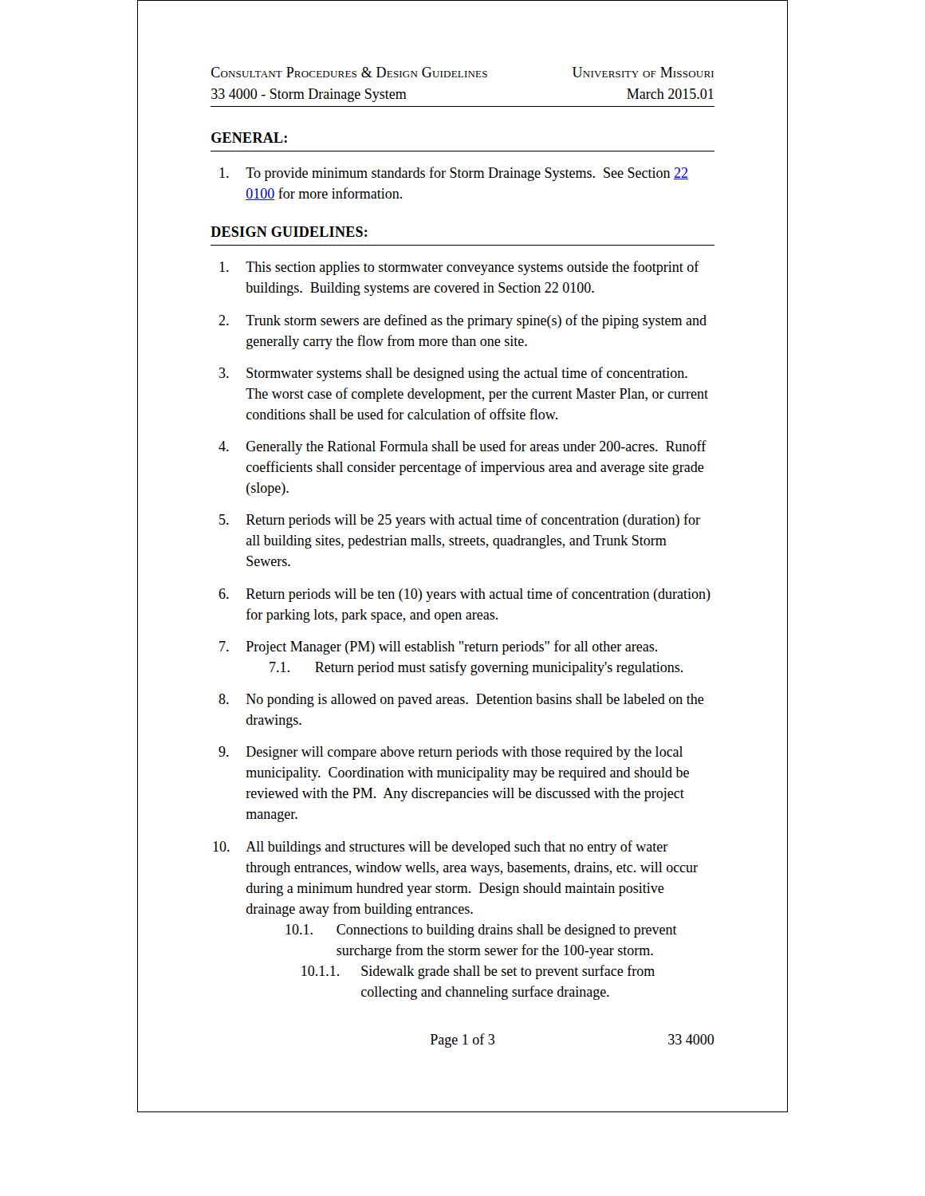Consultant Procedures & Design Guidelines University of Missouri
33 4000 - Storm Drainage System March 2015.01
GENERAL:
To provide minimum standards for Storm Drainage Systems. See Section 22 0100 for more information.
DESIGN GUIDELINES:
This section applies to stormwater conveyance systems outside the footprint of buildings. Building systems are covered in Section 22 0100.
Trunk storm sewers are defined as the primary spine(s) of the piping system and generally carry the flow from more than one site.
Stormwater systems shall be designed using the actual time of concentration. The worst case of complete development, per the current Master Plan, or current conditions shall be used for calculation of offsite flow.
Generally the Rational Formula shall be used for areas under 200-acres. Runoff coefficients shall consider percentage of impervious area and average site grade (slope).
Return periods will be 25 years with actual time of concentration (duration) for all building sites, pedestrian malls, streets, quadrangles, and Trunk Storm Sewers.
Return periods will be ten (10) years with actual time of concentration (duration) for parking lots, park space, and open areas.
Project Manager (PM) will establish "return periods" for all other areas.
7.1. Return period must satisfy governing municipality's regulations.
No ponding is allowed on paved areas. Detention basins shall be labeled on the drawings.
Designer will compare above return periods with those required by the local municipality. Coordination with municipality may be required and should be reviewed with the PM. Any discrepancies will be discussed with the project manager.
All buildings and structures will be developed such that no entry of water through entrances, window wells, area ways, basements, drains, etc. will occur during a minimum hundred year storm. Design should maintain positive drainage away from building entrances.
10.1. Connections to building drains shall be designed to prevent surcharge from the storm sewer for the 100-year storm. 10.1.1. Sidewalk grade shall be set to prevent surface from collecting and channeling surface drainage.
Page 1 of 3 33 4000